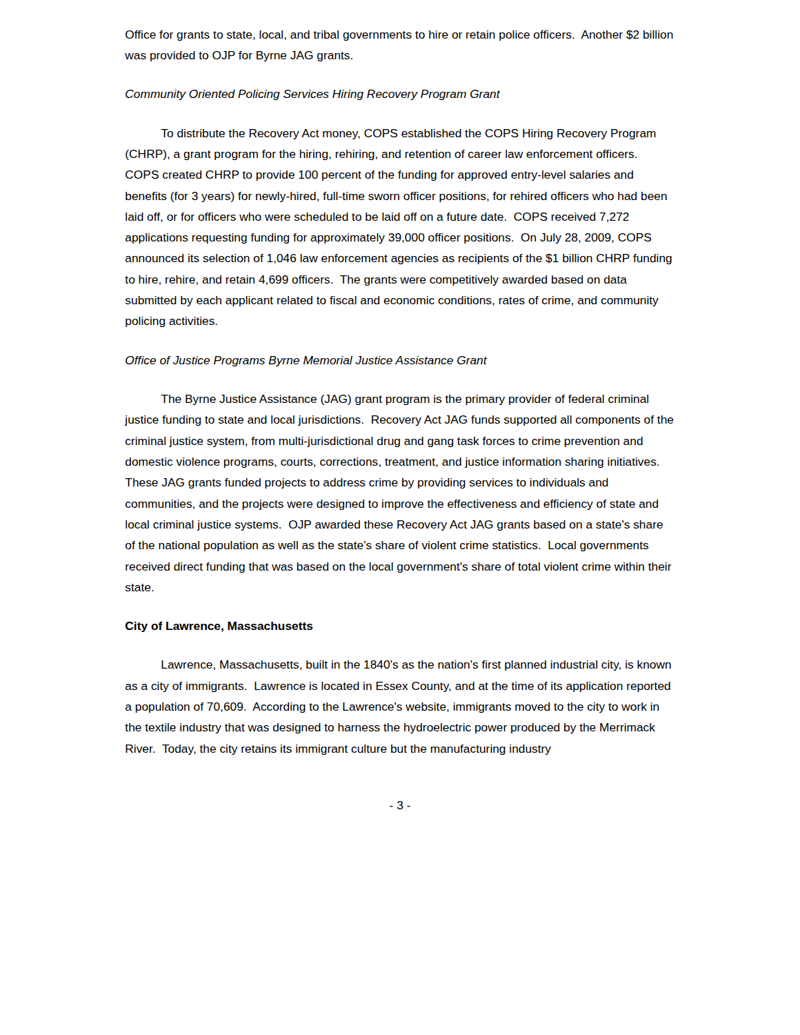Office for grants to state, local, and tribal governments to hire or retain police officers. Another $2 billion was provided to OJP for Byrne JAG grants.
Community Oriented Policing Services Hiring Recovery Program Grant
To distribute the Recovery Act money, COPS established the COPS Hiring Recovery Program (CHRP), a grant program for the hiring, rehiring, and retention of career law enforcement officers. COPS created CHRP to provide 100 percent of the funding for approved entry-level salaries and benefits (for 3 years) for newly-hired, full-time sworn officer positions, for rehired officers who had been laid off, or for officers who were scheduled to be laid off on a future date. COPS received 7,272 applications requesting funding for approximately 39,000 officer positions. On July 28, 2009, COPS announced its selection of 1,046 law enforcement agencies as recipients of the $1 billion CHRP funding to hire, rehire, and retain 4,699 officers. The grants were competitively awarded based on data submitted by each applicant related to fiscal and economic conditions, rates of crime, and community policing activities.
Office of Justice Programs Byrne Memorial Justice Assistance Grant
The Byrne Justice Assistance (JAG) grant program is the primary provider of federal criminal justice funding to state and local jurisdictions. Recovery Act JAG funds supported all components of the criminal justice system, from multi-jurisdictional drug and gang task forces to crime prevention and domestic violence programs, courts, corrections, treatment, and justice information sharing initiatives. These JAG grants funded projects to address crime by providing services to individuals and communities, and the projects were designed to improve the effectiveness and efficiency of state and local criminal justice systems. OJP awarded these Recovery Act JAG grants based on a state's share of the national population as well as the state's share of violent crime statistics. Local governments received direct funding that was based on the local government's share of total violent crime within their state.
City of Lawrence, Massachusetts
Lawrence, Massachusetts, built in the 1840's as the nation's first planned industrial city, is known as a city of immigrants. Lawrence is located in Essex County, and at the time of its application reported a population of 70,609. According to the Lawrence's website, immigrants moved to the city to work in the textile industry that was designed to harness the hydroelectric power produced by the Merrimack River. Today, the city retains its immigrant culture but the manufacturing industry
- 3 -